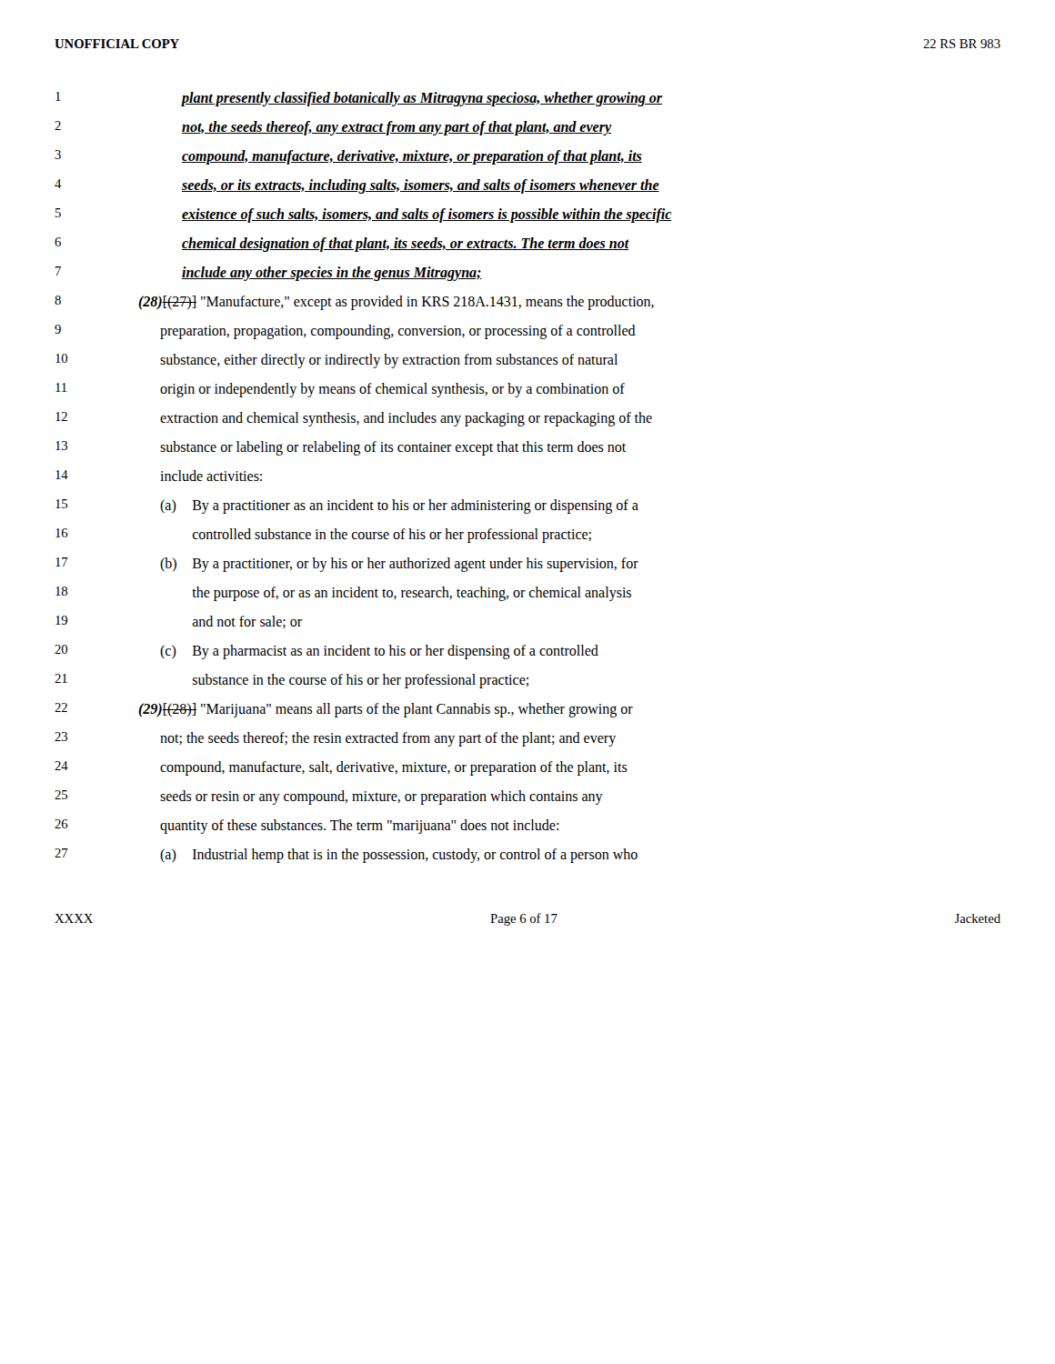UNOFFICIAL COPY
22 RS BR 983
1
plant presently classified botanically as Mitragyna speciosa, whether growing or
2
not, the seeds thereof, any extract from any part of that plant, and every
3
compound, manufacture, derivative, mixture, or preparation of that plant, its
4
seeds, or its extracts, including salts, isomers, and salts of isomers whenever the
5
existence of such salts, isomers, and salts of isomers is possible within the specific
6
chemical designation of that plant, its seeds, or extracts. The term does not
7
include any other species in the genus Mitragyna;
8
(28)[(27)] "Manufacture," except as provided in KRS 218A.1431, means the production,
9
preparation, propagation, compounding, conversion, or processing of a controlled
10
substance, either directly or indirectly by extraction from substances of natural
11
origin or independently by means of chemical synthesis, or by a combination of
12
extraction and chemical synthesis, and includes any packaging or repackaging of the
13
substance or labeling or relabeling of its container except that this term does not
14
include activities:
15
(a)
By a practitioner as an incident to his or her administering or dispensing of a
16
controlled substance in the course of his or her professional practice;
17
(b)
By a practitioner, or by his or her authorized agent under his supervision, for
18
the purpose of, or as an incident to, research, teaching, or chemical analysis
19
and not for sale; or
20
(c)
By a pharmacist as an incident to his or her dispensing of a controlled
21
substance in the course of his or her professional practice;
22
(29)[(28)] "Marijuana" means all parts of the plant Cannabis sp., whether growing or
23
not; the seeds thereof; the resin extracted from any part of the plant; and every
24
compound, manufacture, salt, derivative, mixture, or preparation of the plant, its
25
seeds or resin or any compound, mixture, or preparation which contains any
26
quantity of these substances. The term "marijuana" does not include:
27
(a)
Industrial hemp that is in the possession, custody, or control of a person who
XXXX
Page 6 of 17
Jacketed